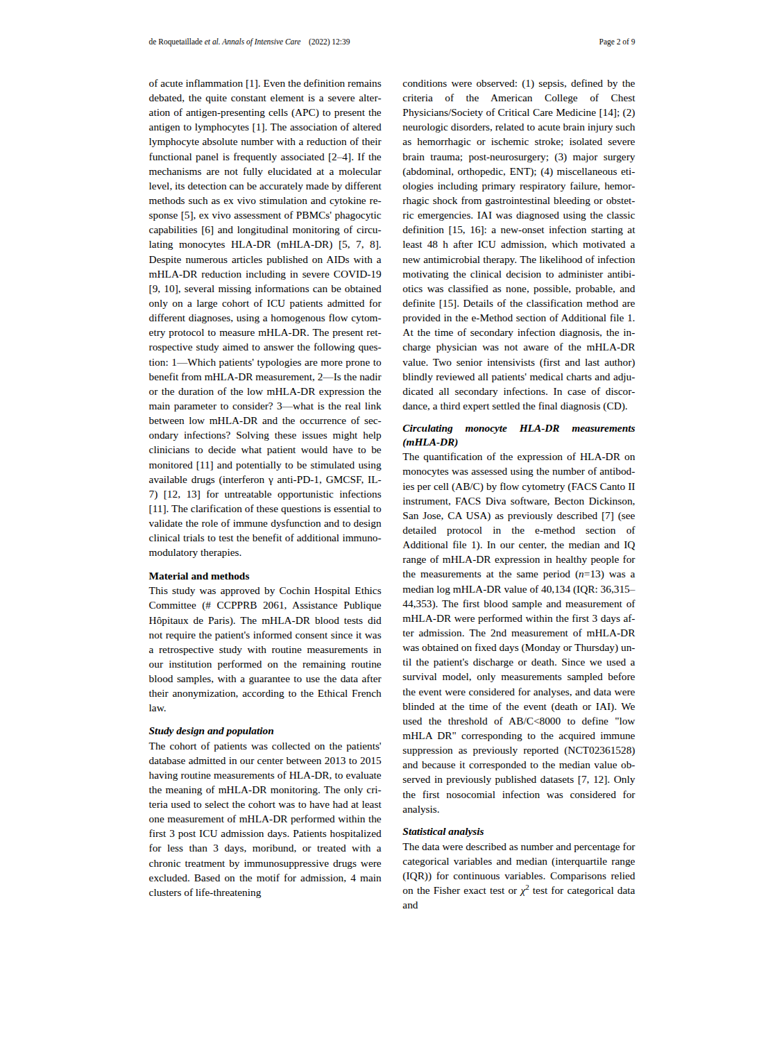de Roquetaillade et al. Annals of Intensive Care (2022) 12:39
Page 2 of 9
of acute inflammation [1]. Even the definition remains debated, the quite constant element is a severe alteration of antigen-presenting cells (APC) to present the antigen to lymphocytes [1]. The association of altered lymphocyte absolute number with a reduction of their functional panel is frequently associated [2–4]. If the mechanisms are not fully elucidated at a molecular level, its detection can be accurately made by different methods such as ex vivo stimulation and cytokine response [5], ex vivo assessment of PBMCs' phagocytic capabilities [6] and longitudinal monitoring of circulating monocytes HLA-DR (mHLA-DR) [5, 7, 8]. Despite numerous articles published on AIDs with a mHLA-DR reduction including in severe COVID-19 [9, 10], several missing informations can be obtained only on a large cohort of ICU patients admitted for different diagnoses, using a homogenous flow cytometry protocol to measure mHLA-DR. The present retrospective study aimed to answer the following question: 1—Which patients' typologies are more prone to benefit from mHLA-DR measurement, 2—Is the nadir or the duration of the low mHLA-DR expression the main parameter to consider? 3—what is the real link between low mHLA-DR and the occurrence of secondary infections? Solving these issues might help clinicians to decide what patient would have to be monitored [11] and potentially to be stimulated using available drugs (interferon γ anti-PD-1, GMCSF, IL-7) [12, 13] for untreatable opportunistic infections [11]. The clarification of these questions is essential to validate the role of immune dysfunction and to design clinical trials to test the benefit of additional immunomodulatory therapies.
Material and methods
This study was approved by Cochin Hospital Ethics Committee (# CCPPRB 2061, Assistance Publique Hôpitaux de Paris). The mHLA-DR blood tests did not require the patient's informed consent since it was a retrospective study with routine measurements in our institution performed on the remaining routine blood samples, with a guarantee to use the data after their anonymization, according to the Ethical French law.
Study design and population
The cohort of patients was collected on the patients' database admitted in our center between 2013 to 2015 having routine measurements of HLA-DR, to evaluate the meaning of mHLA-DR monitoring. The only criteria used to select the cohort was to have had at least one measurement of mHLA-DR performed within the first 3 post ICU admission days. Patients hospitalized for less than 3 days, moribund, or treated with a chronic treatment by immunosuppressive drugs were excluded. Based on the motif for admission, 4 main clusters of life-threatening
conditions were observed: (1) sepsis, defined by the criteria of the American College of Chest Physicians/Society of Critical Care Medicine [14]; (2) neurologic disorders, related to acute brain injury such as hemorrhagic or ischemic stroke; isolated severe brain trauma; post-neurosurgery; (3) major surgery (abdominal, orthopedic, ENT); (4) miscellaneous etiologies including primary respiratory failure, hemorrhagic shock from gastrointestinal bleeding or obstetric emergencies. IAI was diagnosed using the classic definition [15, 16]: a new-onset infection starting at least 48 h after ICU admission, which motivated a new antimicrobial therapy. The likelihood of infection motivating the clinical decision to administer antibiotics was classified as none, possible, probable, and definite [15]. Details of the classification method are provided in the e-Method section of Additional file 1. At the time of secondary infection diagnosis, the in-charge physician was not aware of the mHLA-DR value. Two senior intensivists (first and last author) blindly reviewed all patients' medical charts and adjudicated all secondary infections. In case of discordance, a third expert settled the final diagnosis (CD).
Circulating monocyte HLA-DR measurements (mHLA-DR)
The quantification of the expression of HLA-DR on monocytes was assessed using the number of antibodies per cell (AB/C) by flow cytometry (FACS Canto II instrument, FACS Diva software, Becton Dickinson, San Jose, CA USA) as previously described [7] (see detailed protocol in the e-method section of Additional file 1). In our center, the median and IQ range of mHLA-DR expression in healthy people for the measurements at the same period (n=13) was a median log mHLA-DR value of 40,134 (IQR: 36,315–44,353). The first blood sample and measurement of mHLA-DR were performed within the first 3 days after admission. The 2nd measurement of mHLA-DR was obtained on fixed days (Monday or Thursday) until the patient's discharge or death. Since we used a survival model, only measurements sampled before the event were considered for analyses, and data were blinded at the time of the event (death or IAI). We used the threshold of AB/C<8000 to define "low mHLA DR" corresponding to the acquired immune suppression as previously reported (NCT02361528) and because it corresponded to the median value observed in previously published datasets [7, 12]. Only the first nosocomial infection was considered for analysis.
Statistical analysis
The data were described as number and percentage for categorical variables and median (interquartile range (IQR)) for continuous variables. Comparisons relied on the Fisher exact test or χ2 test for categorical data and